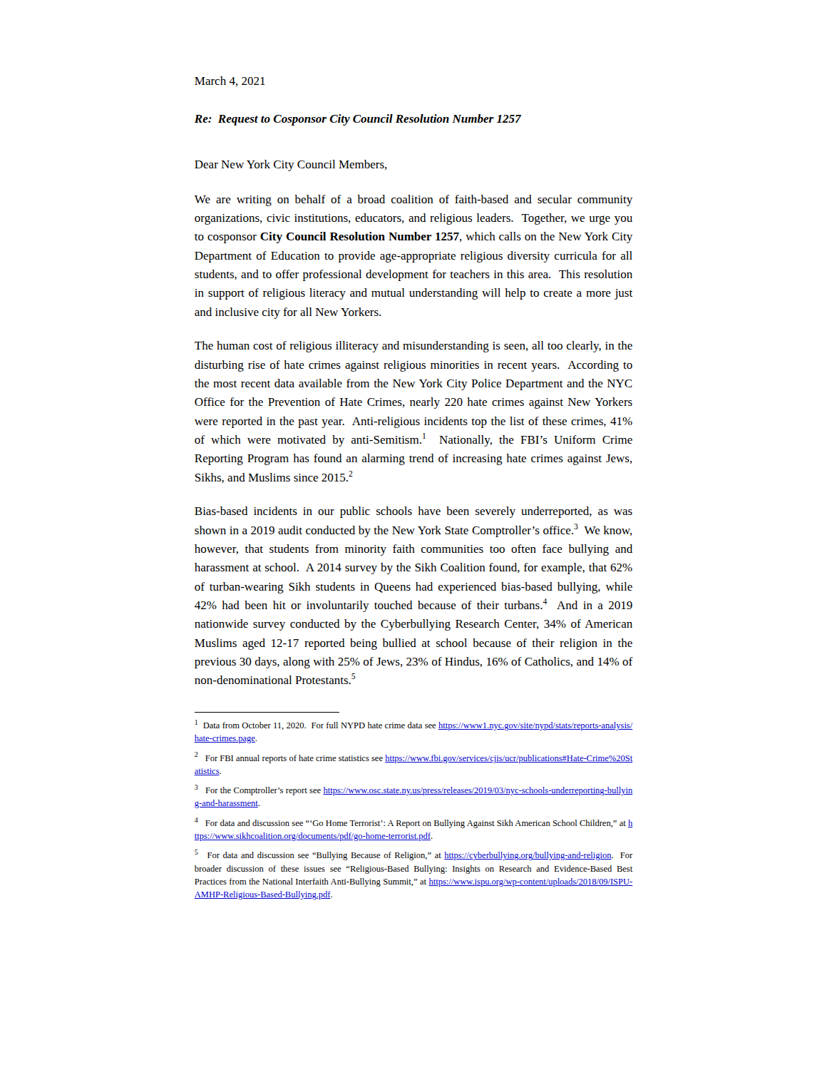March 4, 2021
Re: Request to Cosponsor City Council Resolution Number 1257
Dear New York City Council Members,
We are writing on behalf of a broad coalition of faith-based and secular community organizations, civic institutions, educators, and religious leaders. Together, we urge you to cosponsor City Council Resolution Number 1257, which calls on the New York City Department of Education to provide age-appropriate religious diversity curricula for all students, and to offer professional development for teachers in this area. This resolution in support of religious literacy and mutual understanding will help to create a more just and inclusive city for all New Yorkers.
The human cost of religious illiteracy and misunderstanding is seen, all too clearly, in the disturbing rise of hate crimes against religious minorities in recent years. According to the most recent data available from the New York City Police Department and the NYC Office for the Prevention of Hate Crimes, nearly 220 hate crimes against New Yorkers were reported in the past year. Anti-religious incidents top the list of these crimes, 41% of which were motivated by anti-Semitism.1 Nationally, the FBI’s Uniform Crime Reporting Program has found an alarming trend of increasing hate crimes against Jews, Sikhs, and Muslims since 2015.2
Bias-based incidents in our public schools have been severely underreported, as was shown in a 2019 audit conducted by the New York State Comptroller’s office.3 We know, however, that students from minority faith communities too often face bullying and harassment at school. A 2014 survey by the Sikh Coalition found, for example, that 62% of turban-wearing Sikh students in Queens had experienced bias-based bullying, while 42% had been hit or involuntarily touched because of their turbans.4 And in a 2019 nationwide survey conducted by the Cyberbullying Research Center, 34% of American Muslims aged 12-17 reported being bullied at school because of their religion in the previous 30 days, along with 25% of Jews, 23% of Hindus, 16% of Catholics, and 14% of non-denominational Protestants.5
1 Data from October 11, 2020. For full NYPD hate crime data see https://www1.nyc.gov/site/nypd/stats/reports-analysis/hate-crimes.page.
2 For FBI annual reports of hate crime statistics see https://www.fbi.gov/services/cjis/ucr/publications#Hate-Crime%20Statistics.
3 For the Comptroller’s report see https://www.osc.state.ny.us/press/releases/2019/03/nyc-schools-underreporting-bullying-and-harassment.
4 For data and discussion see “‘Go Home Terrorist’: A Report on Bullying Against Sikh American School Children,” at https://www.sikhcoalition.org/documents/pdf/go-home-terrorist.pdf.
5 For data and discussion see “Bullying Because of Religion,” at https://cyberbullying.org/bullying-and-religion. For broader discussion of these issues see “Religious-Based Bullying: Insights on Research and Evidence-Based Best Practices from the National Interfaith Anti-Bullying Summit,” at https://www.ispu.org/wp-content/uploads/2018/09/ISPU-AMHP-Religious-Based-Bullying.pdf.